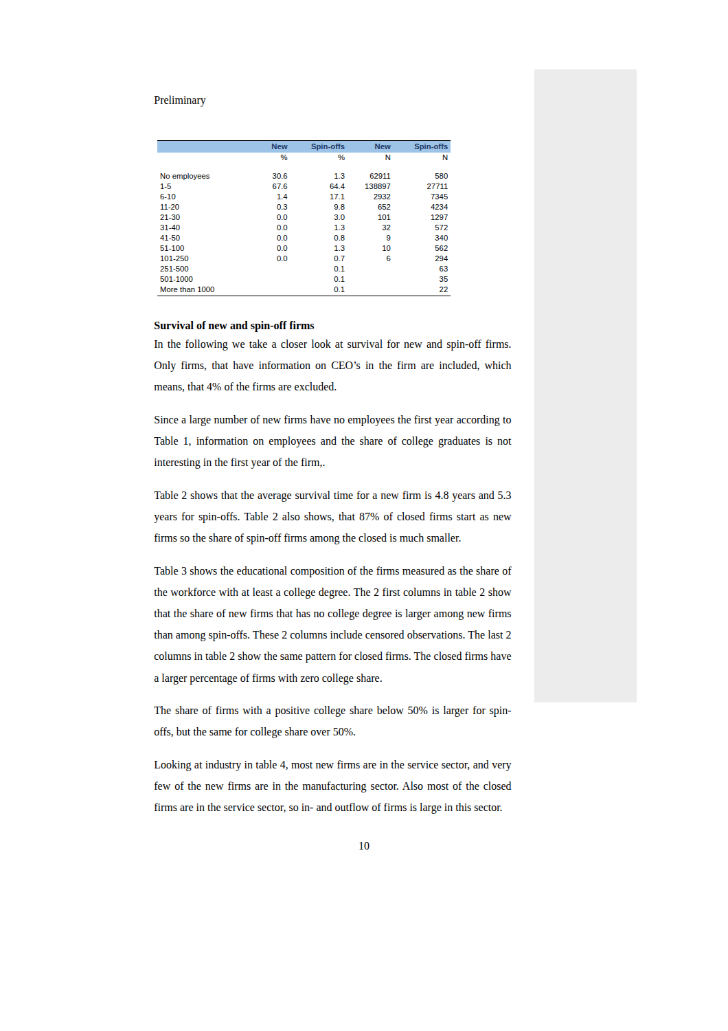Preliminary
| | New | Spin-offs | New | Spin-offs |
| --- | --- | --- | --- | --- |
| | % | % | N | N |
| No employees | 30.6 | 1.3 | 62911 | 580 |
| 1-5 | 67.6 | 64.4 | 138897 | 27711 |
| 6-10 | 1.4 | 17.1 | 2932 | 7345 |
| 11-20 | 0.3 | 9.8 | 652 | 4234 |
| 21-30 | 0.0 | 3.0 | 101 | 1297 |
| 31-40 | 0.0 | 1.3 | 32 | 572 |
| 41-50 | 0.0 | 0.8 | 9 | 340 |
| 51-100 | 0.0 | 1.3 | 10 | 562 |
| 101-250 | 0.0 | 0.7 | 6 | 294 |
| 251-500 | | 0.1 | | 63 |
| 501-1000 | | 0.1 | | 35 |
| More than 1000 | | 0.1 | | 22 |
Survival of new and spin-off firms
In the following we take a closer look at survival for new and spin-off firms. Only firms, that have information on CEO’s in the firm are included, which means, that 4% of the firms are excluded.
Since a large number of new firms have no employees the first year according to Table 1, information on employees and the share of college graduates is not interesting in the first year of the firm,.
Table 2 shows that the average survival time for a new firm is 4.8 years and 5.3 years for spin-offs. Table 2 also shows, that 87% of closed firms start as new firms so the share of spin-off firms among the closed is much smaller.
Table 3 shows the educational composition of the firms measured as the share of the workforce with at least a college degree. The 2 first columns in table 2 show that the share of new firms that has no college degree is larger among new firms than among spin-offs. These 2 columns include censored observations. The last 2 columns in table 2 show the same pattern for closed firms. The closed firms have a larger percentage of firms with zero college share.
The share of firms with a positive college share below 50% is larger for spin-offs, but the same for college share over 50%.
Looking at industry in table 4, most new firms are in the service sector, and very few of the new firms are in the manufacturing sector. Also most of the closed firms are in the service sector, so in- and outflow of firms is large in this sector.
10